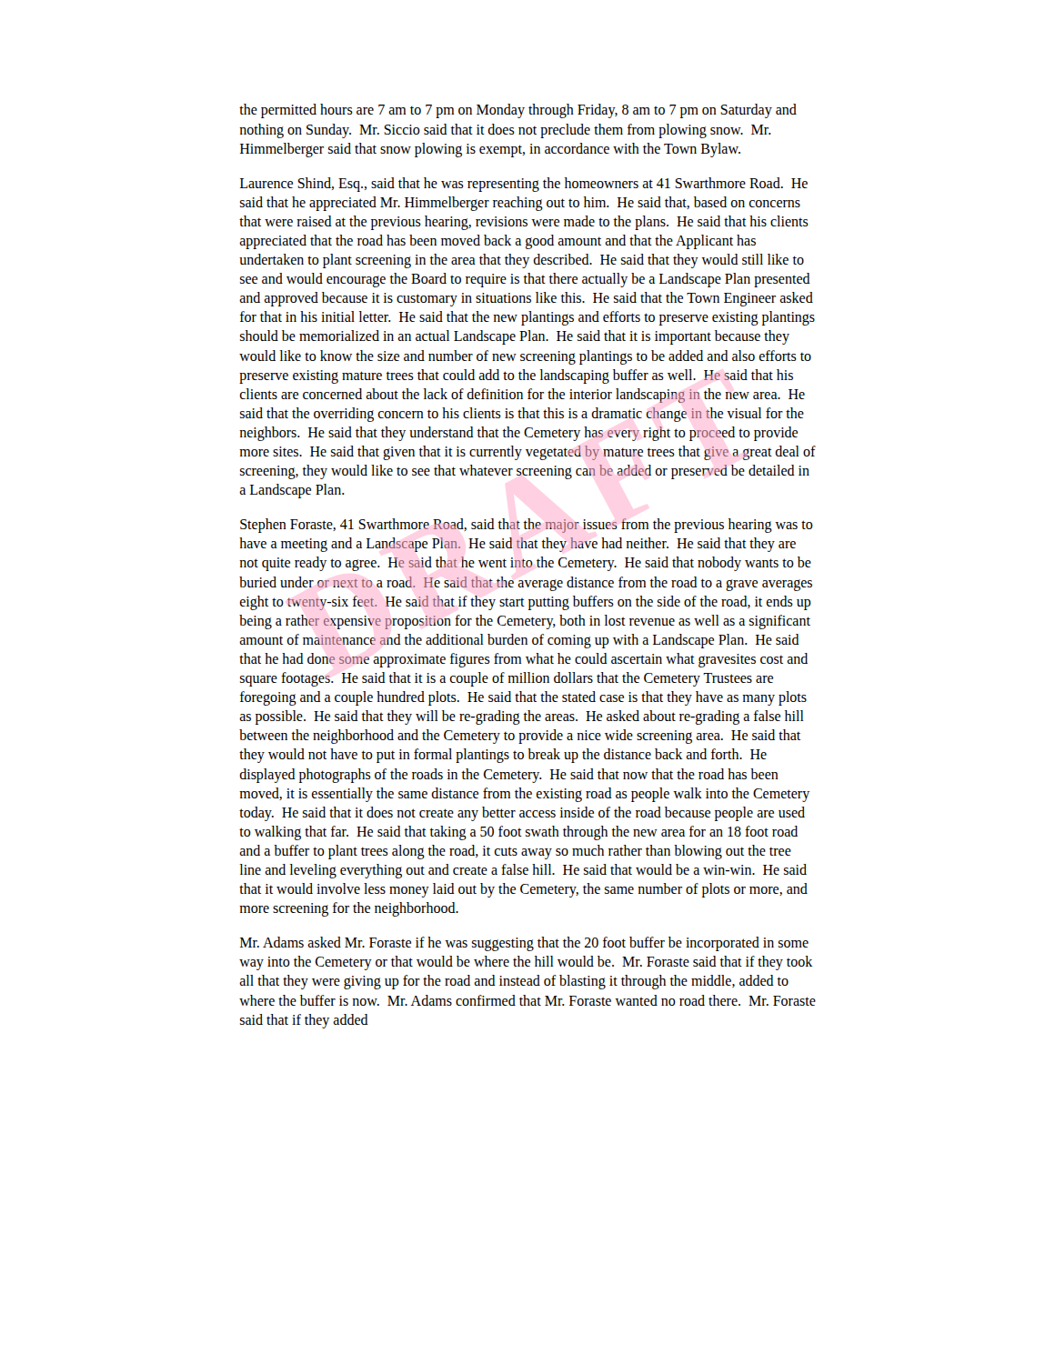DRAFT
the permitted hours are 7 am to 7 pm on Monday through Friday, 8 am to 7 pm on Saturday and nothing on Sunday. Mr. Siccio said that it does not preclude them from plowing snow. Mr. Himmelberger said that snow plowing is exempt, in accordance with the Town Bylaw.
Laurence Shind, Esq., said that he was representing the homeowners at 41 Swarthmore Road. He said that he appreciated Mr. Himmelberger reaching out to him. He said that, based on concerns that were raised at the previous hearing, revisions were made to the plans. He said that his clients appreciated that the road has been moved back a good amount and that the Applicant has undertaken to plant screening in the area that they described. He said that they would still like to see and would encourage the Board to require is that there actually be a Landscape Plan presented and approved because it is customary in situations like this. He said that the Town Engineer asked for that in his initial letter. He said that the new plantings and efforts to preserve existing plantings should be memorialized in an actual Landscape Plan. He said that it is important because they would like to know the size and number of new screening plantings to be added and also efforts to preserve existing mature trees that could add to the landscaping buffer as well. He said that his clients are concerned about the lack of definition for the interior landscaping in the new area. He said that the overriding concern to his clients is that this is a dramatic change in the visual for the neighbors. He said that they understand that the Cemetery has every right to proceed to provide more sites. He said that given that it is currently vegetated by mature trees that give a great deal of screening, they would like to see that whatever screening can be added or preserved be detailed in a Landscape Plan.
Stephen Foraste, 41 Swarthmore Road, said that the major issues from the previous hearing was to have a meeting and a Landscape Plan. He said that they have had neither. He said that they are not quite ready to agree. He said that he went into the Cemetery. He said that nobody wants to be buried under or next to a road. He said that the average distance from the road to a grave averages eight to twenty-six feet. He said that if they start putting buffers on the side of the road, it ends up being a rather expensive proposition for the Cemetery, both in lost revenue as well as a significant amount of maintenance and the additional burden of coming up with a Landscape Plan. He said that he had done some approximate figures from what he could ascertain what gravesites cost and square footages. He said that it is a couple of million dollars that the Cemetery Trustees are foregoing and a couple hundred plots. He said that the stated case is that they have as many plots as possible. He said that they will be re-grading the areas. He asked about re-grading a false hill between the neighborhood and the Cemetery to provide a nice wide screening area. He said that they would not have to put in formal plantings to break up the distance back and forth. He displayed photographs of the roads in the Cemetery. He said that now that the road has been moved, it is essentially the same distance from the existing road as people walk into the Cemetery today. He said that it does not create any better access inside of the road because people are used to walking that far. He said that taking a 50 foot swath through the new area for an 18 foot road and a buffer to plant trees along the road, it cuts away so much rather than blowing out the tree line and leveling everything out and create a false hill. He said that would be a win-win. He said that it would involve less money laid out by the Cemetery, the same number of plots or more, and more screening for the neighborhood.
Mr. Adams asked Mr. Foraste if he was suggesting that the 20 foot buffer be incorporated in some way into the Cemetery or that would be where the hill would be. Mr. Foraste said that if they took all that they were giving up for the road and instead of blasting it through the middle, added to where the buffer is now. Mr. Adams confirmed that Mr. Foraste wanted no road there. Mr. Foraste said that if they added